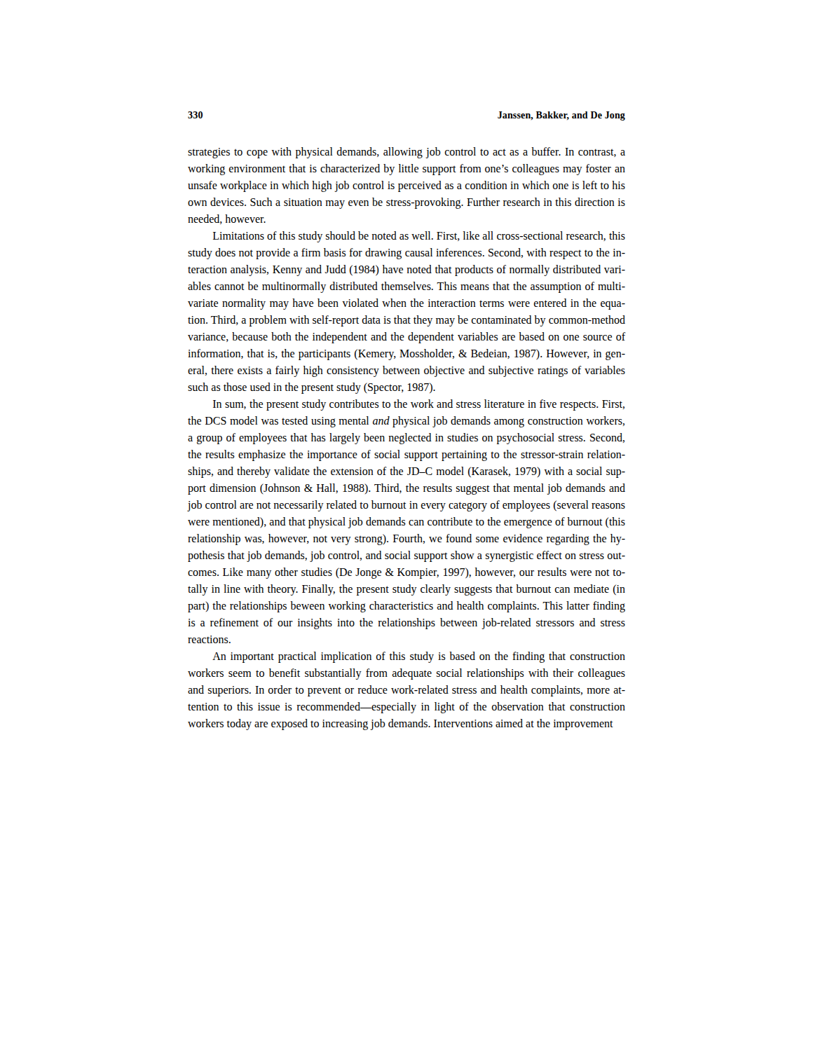330 Janssen, Bakker, and De Jong
strategies to cope with physical demands, allowing job control to act as a buffer. In contrast, a working environment that is characterized by little support from one’s colleagues may foster an unsafe workplace in which high job control is perceived as a condition in which one is left to his own devices. Such a situation may even be stress-provoking. Further research in this direction is needed, however.
Limitations of this study should be noted as well. First, like all cross-sectional research, this study does not provide a firm basis for drawing causal inferences. Second, with respect to the interaction analysis, Kenny and Judd (1984) have noted that products of normally distributed variables cannot be multinormally distributed themselves. This means that the assumption of multivariate normality may have been violated when the interaction terms were entered in the equation. Third, a problem with self-report data is that they may be contaminated by common-method variance, because both the independent and the dependent variables are based on one source of information, that is, the participants (Kemery, Mossholder, & Bedeian, 1987). However, in general, there exists a fairly high consistency between objective and subjective ratings of variables such as those used in the present study (Spector, 1987).
In sum, the present study contributes to the work and stress literature in five respects. First, the DCS model was tested using mental and physical job demands among construction workers, a group of employees that has largely been neglected in studies on psychosocial stress. Second, the results emphasize the importance of social support pertaining to the stressor-strain relationships, and thereby validate the extension of the JD–C model (Karasek, 1979) with a social support dimension (Johnson & Hall, 1988). Third, the results suggest that mental job demands and job control are not necessarily related to burnout in every category of employees (several reasons were mentioned), and that physical job demands can contribute to the emergence of burnout (this relationship was, however, not very strong). Fourth, we found some evidence regarding the hypothesis that job demands, job control, and social support show a synergistic effect on stress outcomes. Like many other studies (De Jonge & Kompier, 1997), however, our results were not totally in line with theory. Finally, the present study clearly suggests that burnout can mediate (in part) the relationships beween working characteristics and health complaints. This latter finding is a refinement of our insights into the relationships between job-related stressors and stress reactions.
An important practical implication of this study is based on the finding that construction workers seem to benefit substantially from adequate social relationships with their colleagues and superiors. In order to prevent or reduce work-related stress and health complaints, more attention to this issue is recommended—especially in light of the observation that construction workers today are exposed to increasing job demands. Interventions aimed at the improvement